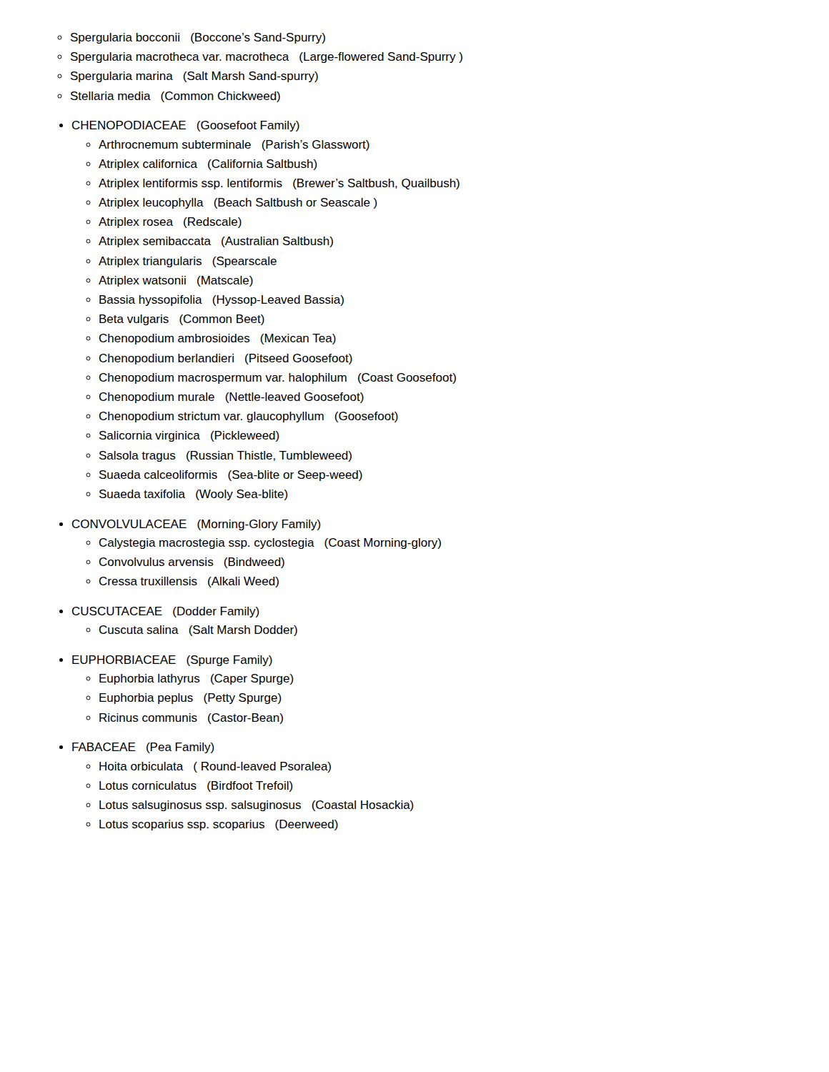Spergularia bocconii (Boccone’s Sand-Spurry)
Spergularia macrotheca var. macrotheca (Large-flowered Sand-Spurry )
Spergularia marina (Salt Marsh Sand-spurry)
Stellaria media (Common Chickweed)
CHENOPODIACEAE (Goosefoot Family)
Arthrocnemum subterminale (Parish’s Glasswort)
Atriplex californica (California Saltbush)
Atriplex lentiformis ssp. lentiformis (Brewer’s Saltbush, Quailbush)
Atriplex leucophylla (Beach Saltbush or Seascale )
Atriplex rosea (Redscale)
Atriplex semibaccata (Australian Saltbush)
Atriplex triangularis (Spearscale
Atriplex watsonii (Matscale)
Bassia hyssopifolia (Hyssop-Leaved Bassia)
Beta vulgaris (Common Beet)
Chenopodium ambrosioides (Mexican Tea)
Chenopodium berlandieri (Pitseed Goosefoot)
Chenopodium macrospermum var. halophilum (Coast Goosefoot)
Chenopodium murale (Nettle-leaved Goosefoot)
Chenopodium strictum var. glaucophyllum (Goosefoot)
Salicornia virginica (Pickleweed)
Salsola tragus (Russian Thistle, Tumbleweed)
Suaeda calceoliformis (Sea-blite or Seep-weed)
Suaeda taxifolia (Wooly Sea-blite)
CONVOLVULACEAE (Morning-Glory Family)
Calystegia macrostegia ssp. cyclostegia (Coast Morning-glory)
Convolvulus arvensis (Bindweed)
Cressa truxillensis (Alkali Weed)
CUSCUTACEAE (Dodder Family)
Cuscuta salina (Salt Marsh Dodder)
EUPHORBIACEAE (Spurge Family)
Euphorbia lathyrus (Caper Spurge)
Euphorbia peplus (Petty Spurge)
Ricinus communis (Castor-Bean)
FABACEAE (Pea Family)
Hoita orbiculata ( Round-leaved Psoralea)
Lotus corniculatus (Birdfoot Trefoil)
Lotus salsuginosus ssp. salsuginosus (Coastal Hosackia)
Lotus scoparius ssp. scoparius (Deerweed)